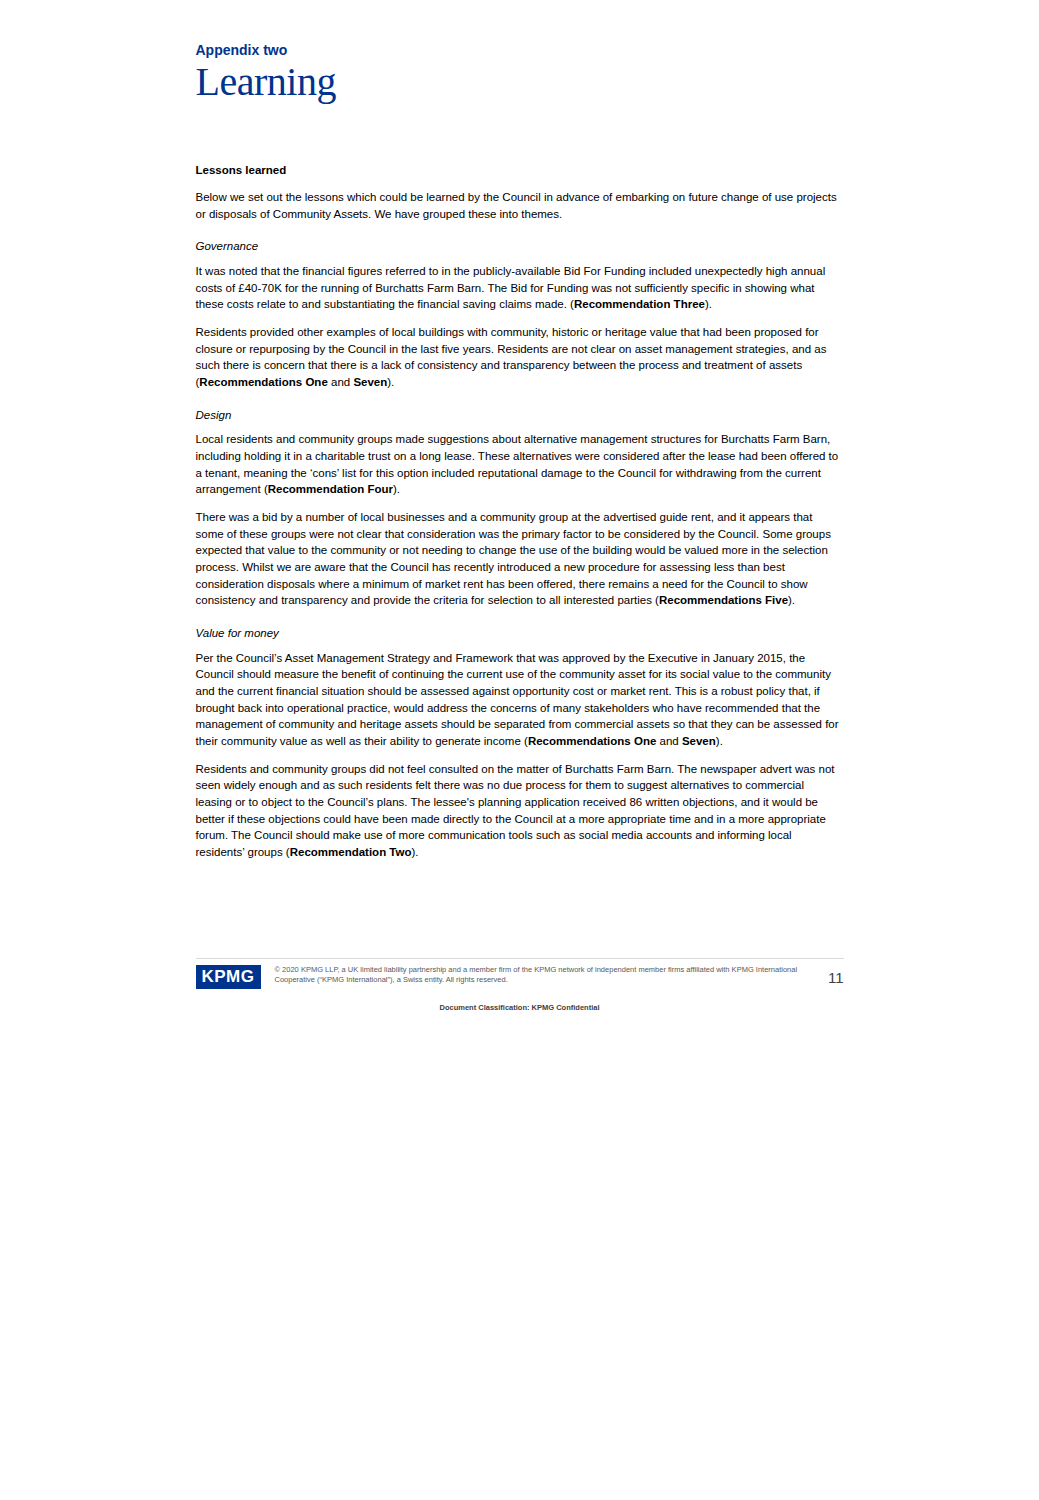Appendix two
Learning
Lessons learned
Below we set out the lessons which could be learned by the Council in advance of embarking on future change of use projects or disposals of Community Assets. We have grouped these into themes.
Governance
It was noted that the financial figures referred to in the publicly-available Bid For Funding included unexpectedly high annual costs of £40-70K for the running of Burchatts Farm Barn. The Bid for Funding was not sufficiently specific in showing what these costs relate to and substantiating the financial saving claims made. (Recommendation Three).
Residents provided other examples of local buildings with community, historic or heritage value that had been proposed for closure or repurposing by the Council in the last five years. Residents are not clear on asset management strategies, and as such there is concern that there is a lack of consistency and transparency between the process and treatment of assets (Recommendations One and Seven).
Design
Local residents and community groups made suggestions about alternative management structures for Burchatts Farm Barn, including holding it in a charitable trust on a long lease. These alternatives were considered after the lease had been offered to a tenant, meaning the ‘cons’ list for this option included reputational damage to the Council for withdrawing from the current arrangement (Recommendation Four).
There was a bid by a number of local businesses and a community group at the advertised guide rent, and it appears that some of these groups were not clear that consideration was the primary factor to be considered by the Council. Some groups expected that value to the community or not needing to change the use of the building would be valued more in the selection process. Whilst we are aware that the Council has recently introduced a new procedure for assessing less than best consideration disposals where a minimum of market rent has been offered, there remains a need for the Council to show consistency and transparency and provide the criteria for selection to all interested parties (Recommendations Five).
Value for money
Per the Council’s Asset Management Strategy and Framework that was approved by the Executive in January 2015, the Council should measure the benefit of continuing the current use of the community asset for its social value to the community and the current financial situation should be assessed against opportunity cost or market rent. This is a robust policy that, if brought back into operational practice, would address the concerns of many stakeholders who have recommended that the management of community and heritage assets should be separated from commercial assets so that they can be assessed for their community value as well as their ability to generate income (Recommendations One and Seven).
Residents and community groups did not feel consulted on the matter of Burchatts Farm Barn. The newspaper advert was not seen widely enough and as such residents felt there was no due process for them to suggest alternatives to commercial leasing or to object to the Council’s plans. The lessee's planning application received 86 written objections, and it would be better if these objections could have been made directly to the Council at a more appropriate time and in a more appropriate forum. The Council should make use of more communication tools such as social media accounts and informing local residents’ groups (Recommendation Two).
KPMG
© 2020 KPMG LLP, a UK limited liability partnership and a member firm of the KPMG network of independent member firms affiliated with KPMG International Cooperative (“KPMG International”), a Swiss entity. All rights reserved.
11
Document Classification: KPMG Confidential